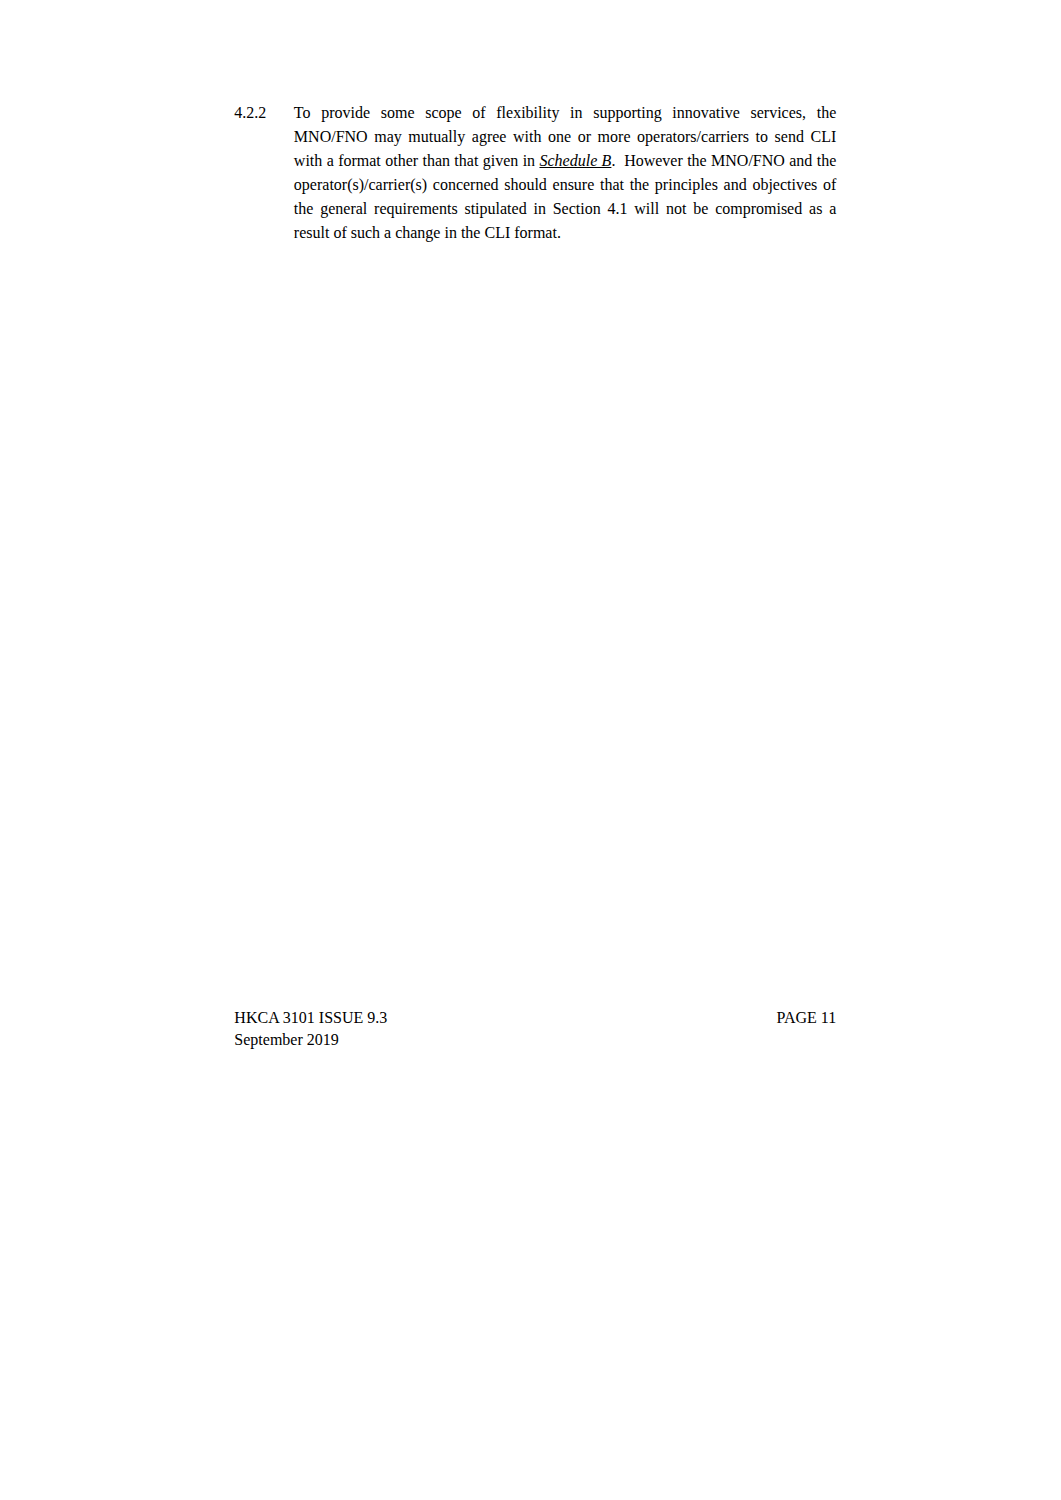4.2.2
To provide some scope of flexibility in supporting innovative services, the MNO/FNO may mutually agree with one or more operators/carriers to send CLI with a format other than that given in Schedule B. However the MNO/FNO and the operator(s)/carrier(s) concerned should ensure that the principles and objectives of the general requirements stipulated in Section 4.1 will not be compromised as a result of such a change in the CLI format.
HKCA 3101 ISSUE 9.3
PAGE 11
September 2019